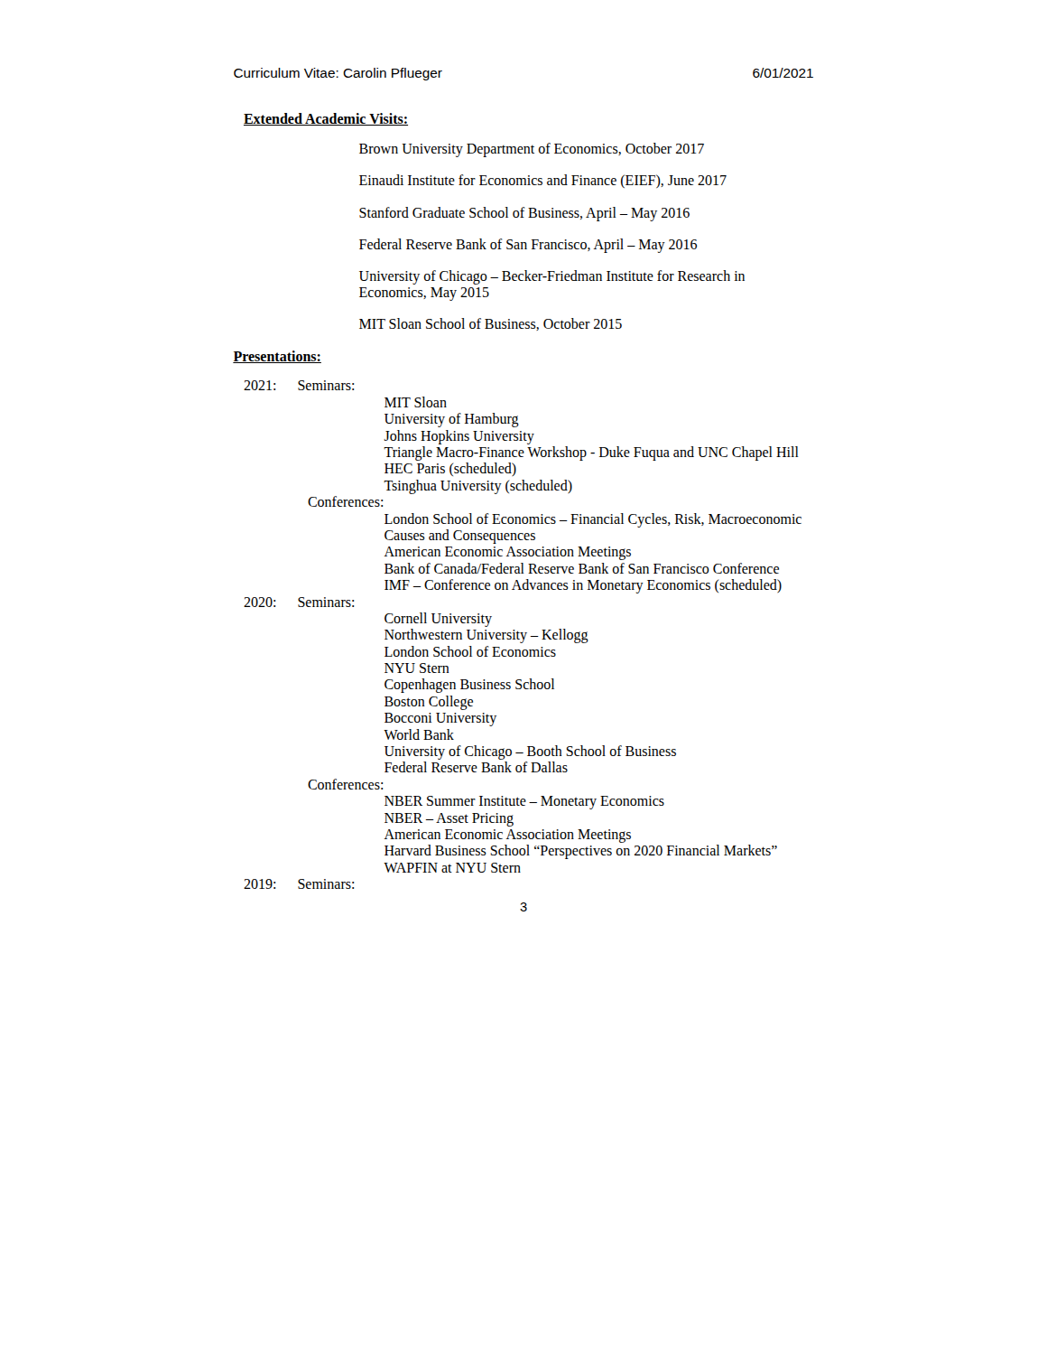Curriculum Vitae: Carolin Pflueger 6/01/2021
Extended Academic Visits:
Brown University Department of Economics, October 2017
Einaudi Institute for Economics and Finance (EIEF), June 2017
Stanford Graduate School of Business, April – May 2016
Federal Reserve Bank of San Francisco, April – May 2016
University of Chicago – Becker-Friedman Institute for Research in Economics, May 2015
MIT Sloan School of Business, October 2015
Presentations:
2021:
Seminars:
MIT Sloan
University of Hamburg
Johns Hopkins University
Triangle Macro-Finance Workshop - Duke Fuqua and UNC Chapel Hill
HEC Paris (scheduled)
Tsinghua University (scheduled)
Conferences:
London School of Economics – Financial Cycles, Risk, Macroeconomic Causes and Consequences
American Economic Association Meetings
Bank of Canada/Federal Reserve Bank of San Francisco Conference
IMF – Conference on Advances in Monetary Economics (scheduled)
2020:
Seminars:
Cornell University
Northwestern University – Kellogg
London School of Economics
NYU Stern
Copenhagen Business School
Boston College
Bocconi University
World Bank
University of Chicago – Booth School of Business
Federal Reserve Bank of Dallas
Conferences:
NBER Summer Institute – Monetary Economics
NBER – Asset Pricing
American Economic Association Meetings
Harvard Business School “Perspectives on 2020 Financial Markets”
WAPFIN at NYU Stern
2019:
Seminars:
3